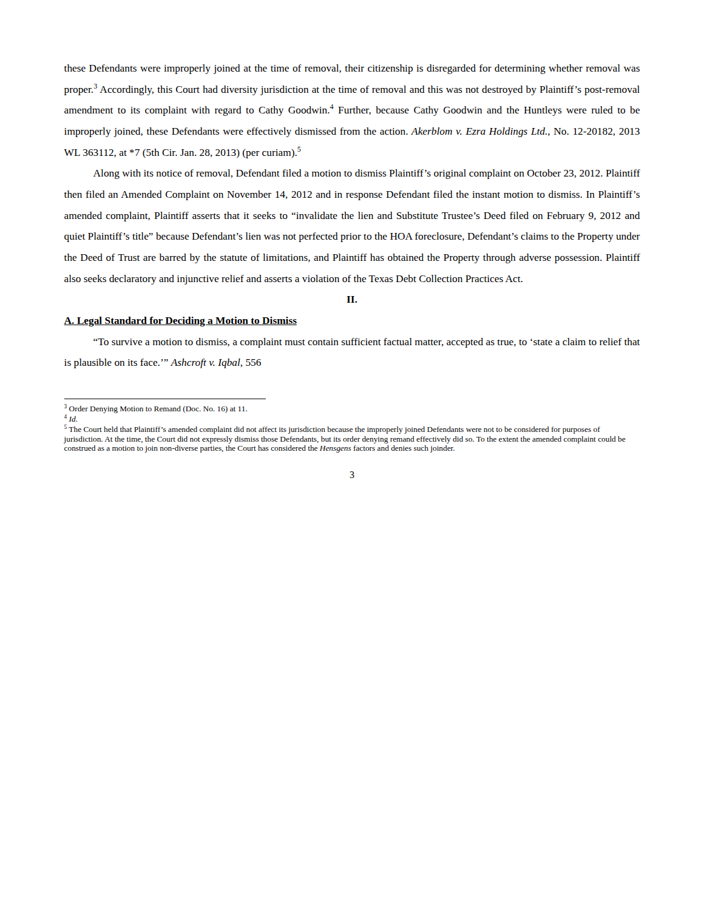these Defendants were improperly joined at the time of removal, their citizenship is disregarded for determining whether removal was proper.3 Accordingly, this Court had diversity jurisdiction at the time of removal and this was not destroyed by Plaintiff’s post-removal amendment to its complaint with regard to Cathy Goodwin.4 Further, because Cathy Goodwin and the Huntleys were ruled to be improperly joined, these Defendants were effectively dismissed from the action. Akerblom v. Ezra Holdings Ltd., No. 12-20182, 2013 WL 363112, at *7 (5th Cir. Jan. 28, 2013) (per curiam).5
Along with its notice of removal, Defendant filed a motion to dismiss Plaintiff’s original complaint on October 23, 2012. Plaintiff then filed an Amended Complaint on November 14, 2012 and in response Defendant filed the instant motion to dismiss. In Plaintiff’s amended complaint, Plaintiff asserts that it seeks to “invalidate the lien and Substitute Trustee’s Deed filed on February 9, 2012 and quiet Plaintiff’s title” because Defendant’s lien was not perfected prior to the HOA foreclosure, Defendant’s claims to the Property under the Deed of Trust are barred by the statute of limitations, and Plaintiff has obtained the Property through adverse possession. Plaintiff also seeks declaratory and injunctive relief and asserts a violation of the Texas Debt Collection Practices Act.
II.
A. Legal Standard for Deciding a Motion to Dismiss
“To survive a motion to dismiss, a complaint must contain sufficient factual matter, accepted as true, to ‘state a claim to relief that is plausible on its face.’” Ashcroft v. Iqbal, 556
3 Order Denying Motion to Remand (Doc. No. 16) at 11.
4 Id.
5 The Court held that Plaintiff’s amended complaint did not affect its jurisdiction because the improperly joined Defendants were not to be considered for purposes of jurisdiction. At the time, the Court did not expressly dismiss those Defendants, but its order denying remand effectively did so. To the extent the amended complaint could be construed as a motion to join non-diverse parties, the Court has considered the Hensgens factors and denies such joinder.
3